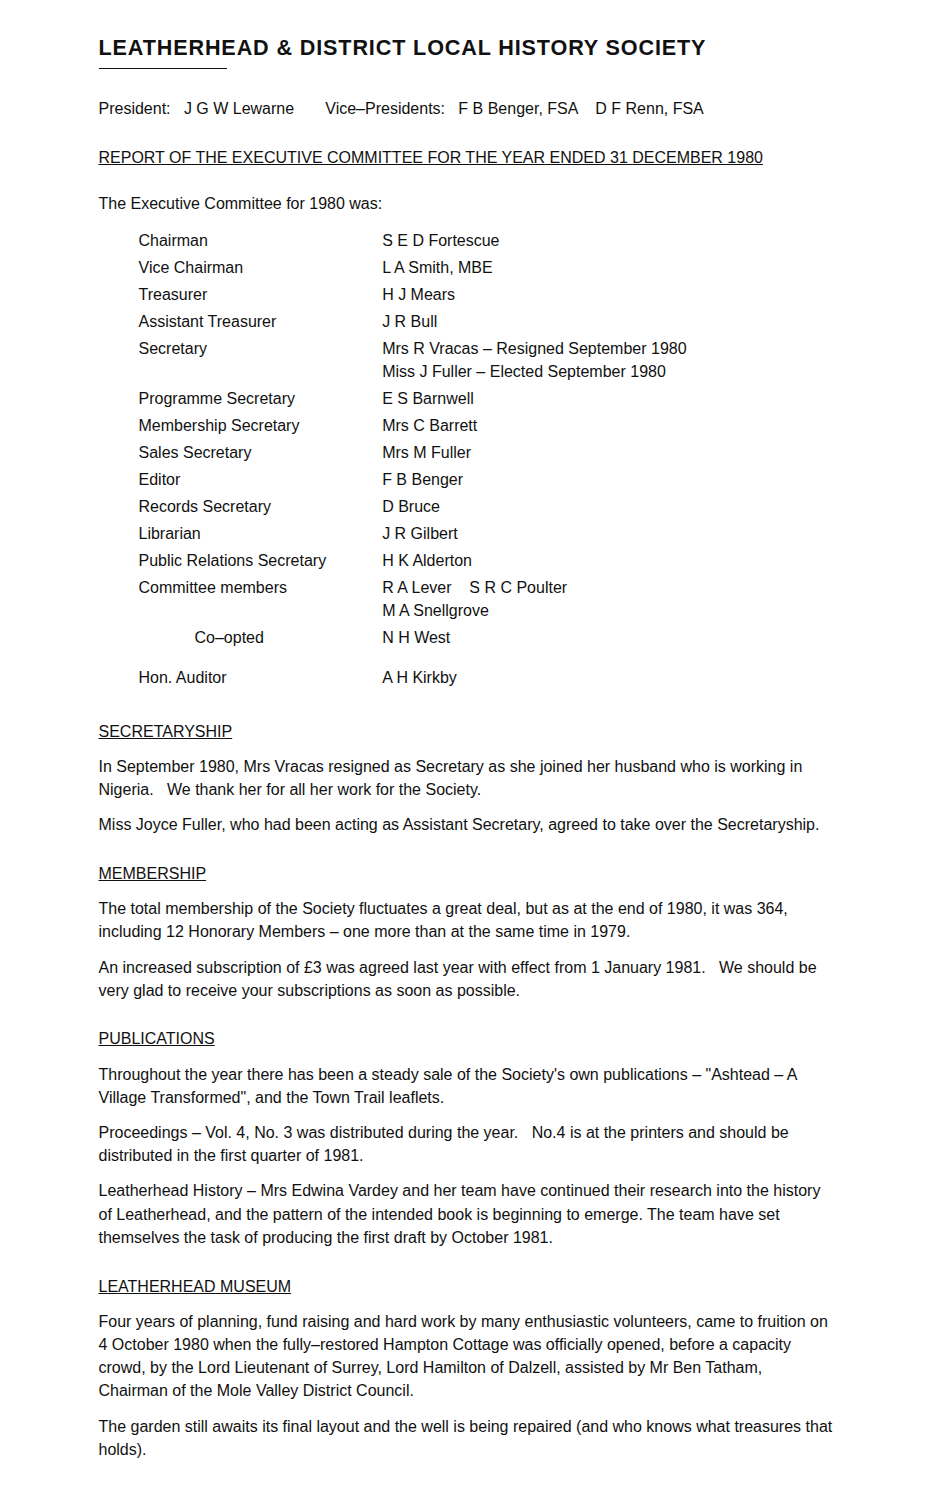LEATHERHEAD & DISTRICT LOCAL HISTORY SOCIETY
President: J G W Lewarne Vice–Presidents: F B Benger, FSA D F Renn, FSA
REPORT OF THE EXECUTIVE COMMITTEE FOR THE YEAR ENDED 31 DECEMBER 1980
The Executive Committee for 1980 was:
| Chairman | S E D Fortescue |
| Vice Chairman | L A Smith, MBE |
| Treasurer | H J Mears |
| Assistant Treasurer | J R Bull |
| Secretary | Mrs R Vracas – Resigned September 1980 Miss J Fuller – Elected September 1980 |
| Programme Secretary | E S Barnwell |
| Membership Secretary | Mrs C Barrett |
| Sales Secretary | Mrs M Fuller |
| Editor | F B Benger |
| Records Secretary | D Bruce |
| Librarian | J R Gilbert |
| Public Relations Secretary | H K Alderton |
| Committee members | R A Lever S R C Poulter M A Snellgrove |
| Co–opted | N H West |
| Hon. Auditor | A H Kirkby |
Secretaryship
In September 1980, Mrs Vracas resigned as Secretary as she joined her husband who is working in Nigeria. We thank her for all her work for the Society.
Miss Joyce Fuller, who had been acting as Assistant Secretary, agreed to take over the Secretaryship.
Membership
The total membership of the Society fluctuates a great deal, but as at the end of 1980, it was 364, including 12 Honorary Members – one more than at the same time in 1979.
An increased subscription of £3 was agreed last year with effect from 1 January 1981. We should be very glad to receive your subscriptions as soon as possible.
Publications
Throughout the year there has been a steady sale of the Society's own publications – "Ashtead – A Village Transformed", and the Town Trail leaflets.
Proceedings – Vol. 4, No. 3 was distributed during the year. No.4 is at the printers and should be distributed in the first quarter of 1981.
Leatherhead History – Mrs Edwina Vardey and her team have continued their research into the history of Leatherhead, and the pattern of the intended book is beginning to emerge. The team have set themselves the task of producing the first draft by October 1981.
Leatherhead Museum
Four years of planning, fund raising and hard work by many enthusiastic volunteers, came to fruition on 4 October 1980 when the fully–restored Hampton Cottage was officially opened, before a capacity crowd, by the Lord Lieutenant of Surrey, Lord Hamilton of Dalzell, assisted by Mr Ben Tatham, Chairman of the Mole Valley District Council.
The garden still awaits its final layout and the well is being repaired (and who knows what treasures that holds).